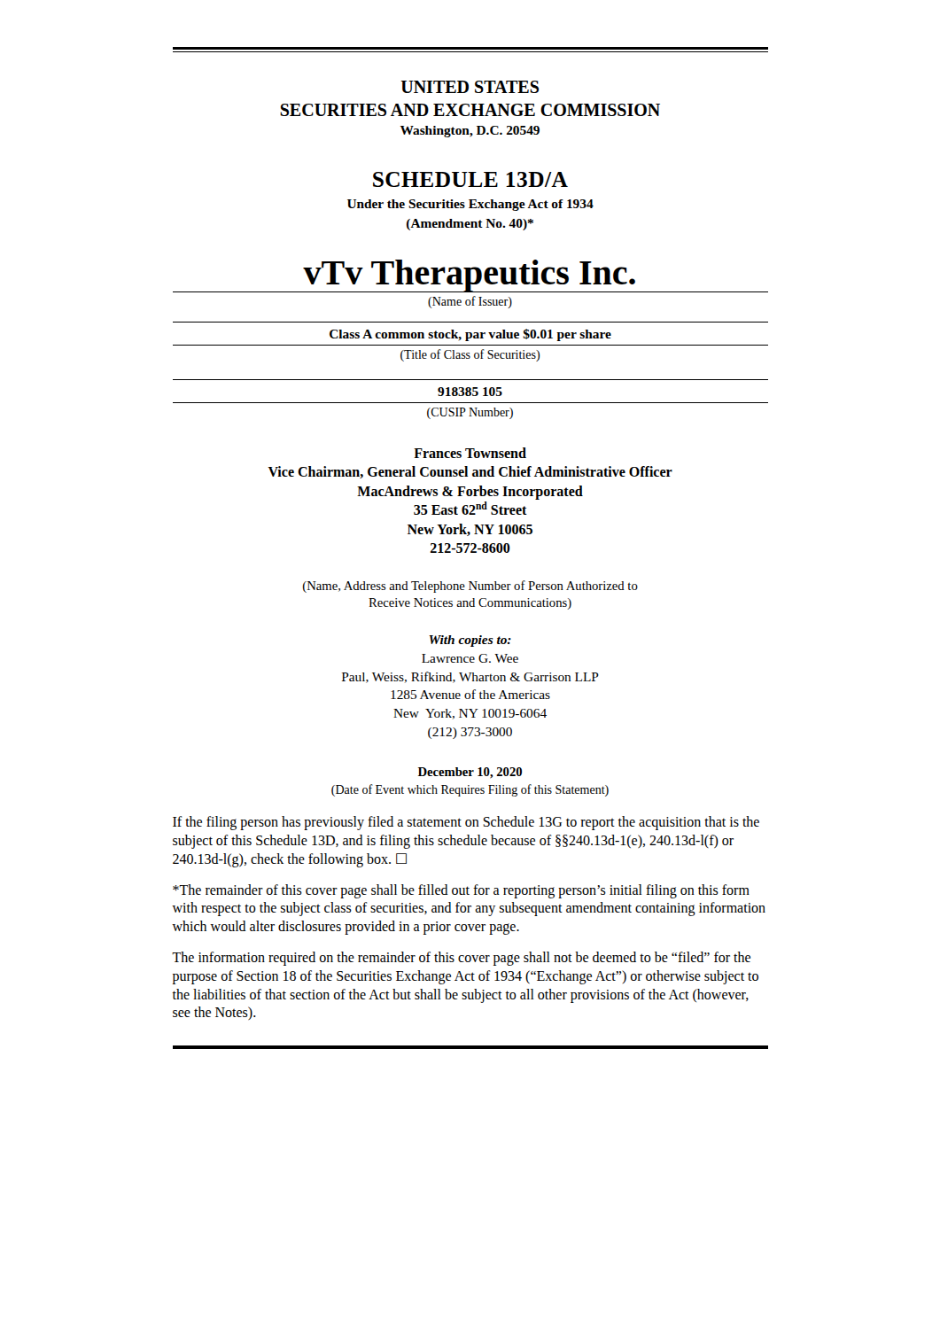UNITED STATES
SECURITIES AND EXCHANGE COMMISSION
Washington, D.C. 20549
SCHEDULE 13D/A
Under the Securities Exchange Act of 1934
(Amendment No. 40)*
vTv Therapeutics Inc.
(Name of Issuer)
Class A common stock, par value $0.01 per share
(Title of Class of Securities)
918385 105
(CUSIP Number)
Frances Townsend
Vice Chairman, General Counsel and Chief Administrative Officer
MacAndrews & Forbes Incorporated
35 East 62nd Street
New York, NY 10065
212-572-8600
(Name, Address and Telephone Number of Person Authorized to
Receive Notices and Communications)
With copies to:
Lawrence G. Wee
Paul, Weiss, Rifkind, Wharton & Garrison LLP
1285 Avenue of the Americas
New York, NY 10019-6064
(212) 373-3000
December 10, 2020
(Date of Event which Requires Filing of this Statement)
If the filing person has previously filed a statement on Schedule 13G to report the acquisition that is the subject of this Schedule 13D, and is filing this schedule because of §§240.13d-1(e), 240.13d-l(f) or 240.13d-l(g), check the following box. ☐
*The remainder of this cover page shall be filled out for a reporting person’s initial filing on this form with respect to the subject class of securities, and for any subsequent amendment containing information which would alter disclosures provided in a prior cover page.
The information required on the remainder of this cover page shall not be deemed to be “filed” for the purpose of Section 18 of the Securities Exchange Act of 1934 (“Exchange Act”) or otherwise subject to the liabilities of that section of the Act but shall be subject to all other provisions of the Act (however, see the Notes).